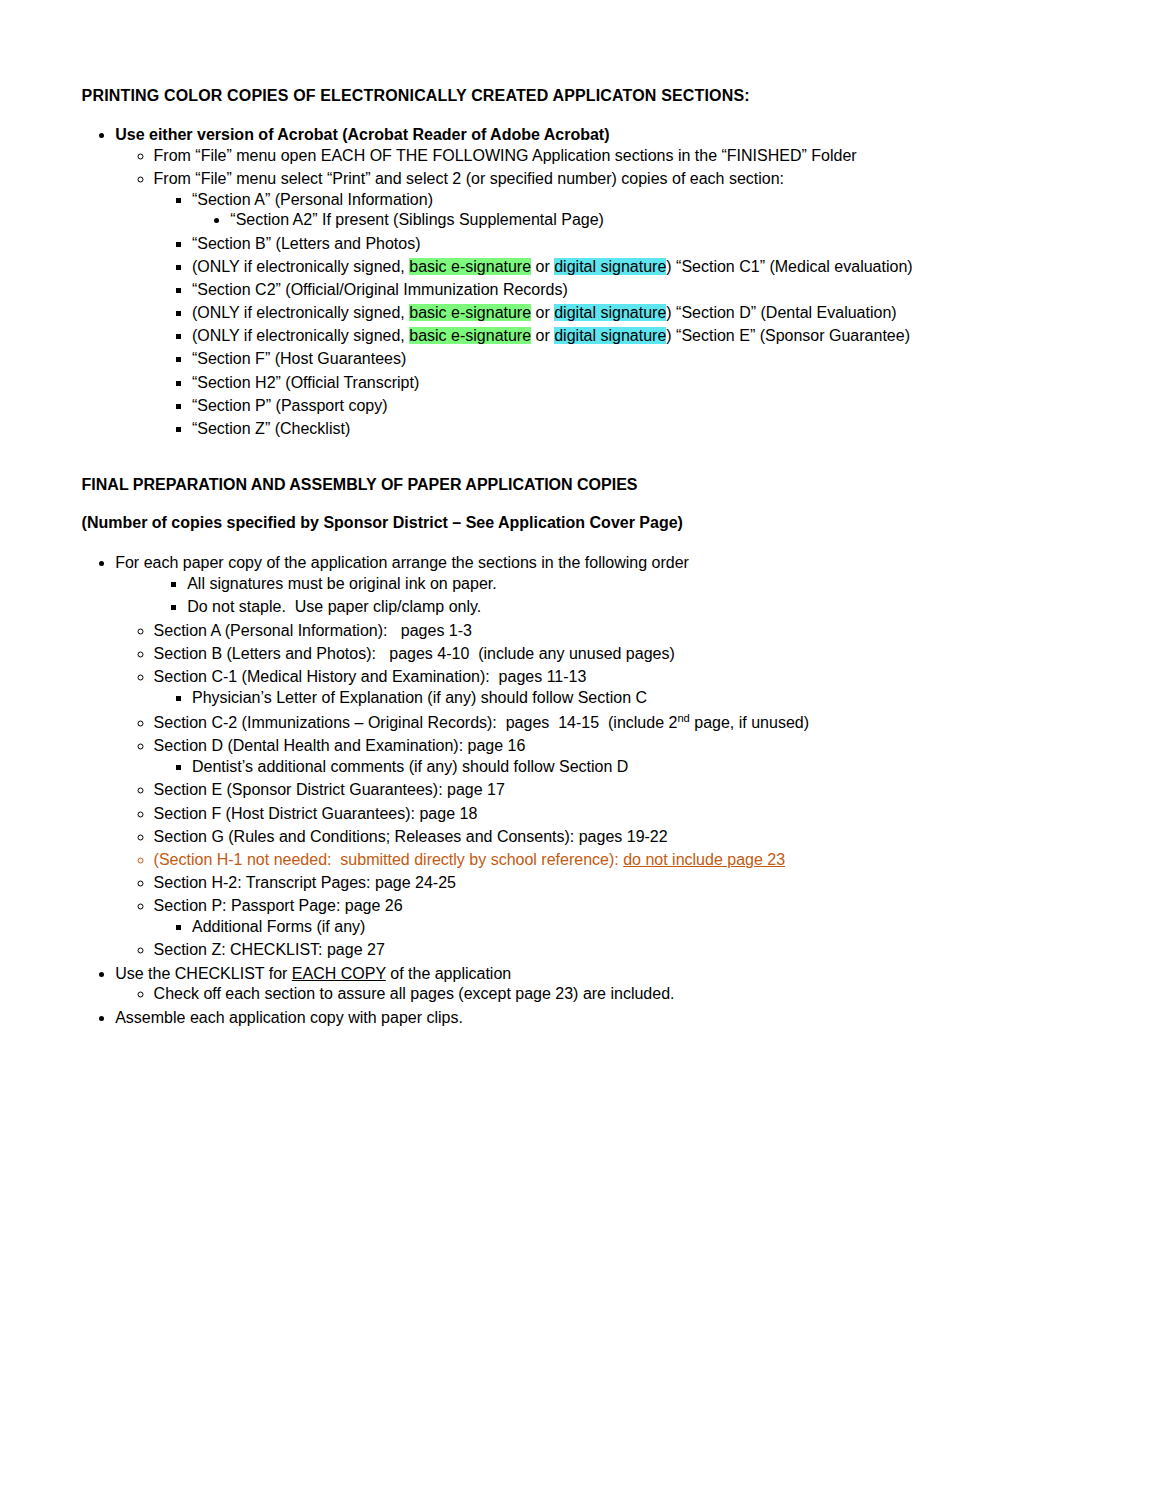PRINTING COLOR COPIES OF ELECTRONICALLY CREATED APPLICATON SECTIONS:
Use either version of Acrobat (Acrobat Reader of Adobe Acrobat)
From “File” menu open EACH OF THE FOLLOWING Application sections in the “FINISHED” Folder
From “File” menu select “Print” and select 2 (or specified number) copies of each section:
“Section A” (Personal Information)
“Section A2” If present (Siblings Supplemental Page)
“Section B” (Letters and Photos)
(ONLY if electronically signed, basic e-signature or digital signature) “Section C1” (Medical evaluation)
“Section C2” (Official/Original Immunization Records)
(ONLY if electronically signed, basic e-signature or digital signature) “Section D” (Dental Evaluation)
(ONLY if electronically signed, basic e-signature or digital signature) “Section E” (Sponsor Guarantee)
“Section F” (Host Guarantees)
“Section H2” (Official Transcript)
“Section P” (Passport copy)
“Section Z” (Checklist)
FINAL PREPARATION AND ASSEMBLY OF PAPER APPLICATION COPIES
(Number of copies specified by Sponsor District – See Application Cover Page)
For each paper copy of the application arrange the sections in the following order
All signatures must be original ink on paper.
Do not staple. Use paper clip/clamp only.
Section A (Personal Information): pages 1-3
Section B (Letters and Photos): pages 4-10 (include any unused pages)
Section C-1 (Medical History and Examination): pages 11-13
Physician’s Letter of Explanation (if any) should follow Section C
Section C-2 (Immunizations – Original Records): pages 14-15 (include 2nd page, if unused)
Section D (Dental Health and Examination): page 16
Dentist’s additional comments (if any) should follow Section D
Section E (Sponsor District Guarantees): page 17
Section F (Host District Guarantees): page 18
Section G (Rules and Conditions; Releases and Consents): pages 19-22
(Section H-1 not needed: submitted directly by school reference): do not include page 23
Section H-2: Transcript Pages: page 24-25
Section P: Passport Page: page 26
Additional Forms (if any)
Section Z: CHECKLIST: page 27
Use the CHECKLIST for EACH COPY of the application
Check off each section to assure all pages (except page 23) are included.
Assemble each application copy with paper clips.